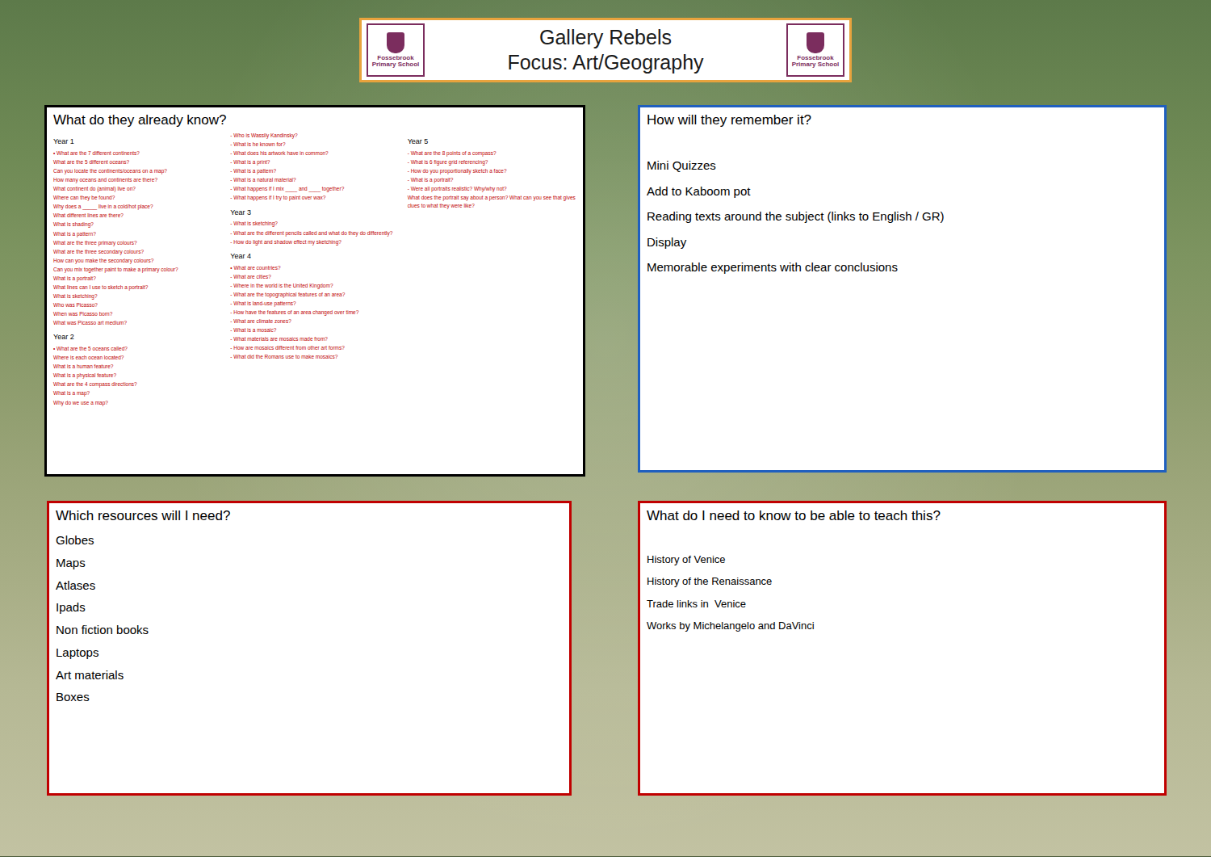Fossebrook
Primary School
Gallery Rebels
Focus: Art/Geography
Fossebrook
Primary School
What do they already know?
Year 1
What are the 7 different continents?
What are the 5 different oceans?
Can you locate the continents/oceans on a map?
How many oceans and continents are there?
What continent do (animal) live on?
Where can they be found?
Why does a _____ live in a cold/hot place?
What different lines are there?
What is shading?
What is a pattern?
What are the three primary colours?
What are the three secondary colours?
How can you make the secondary colours?
Can you mix together paint to make a primary colour?
What is a portrait?
What lines can I use to sketch a portrait?
What is sketching?
Who was Picasso?
When was Picasso born?
What was Picasso art medium?
Year 2
What are the 5 oceans called?
Where is each ocean located?
What is a human feature?
What is a physical feature?
What are the 4 compass directions?
What is a map?
Why do we use a map?
Who is Wassily Kandinsky?
What is he known for?
What does his artwork have in common?
What is a print?
What is a pattern?
What is a natural material?
What happens if I mix ____ and ____ together?
What happens if I try to paint over wax?
Year 3
What is sketching?
What are the different pencils called and what do they do differently?
How do light and shadow effect my sketching?
Year 4
What are countries?
What are cities?
Where in the world is the United Kingdom?
What are the topographical features of an area?
What is land-use patterns?
How have the features of an area changed over time?
What are climate zones?
What is a mosaic?
What materials are mosaics made from?
How are mosaics different from other art forms?
What did the Romans use to make mosaics?
Year 5
What are the 8 points of a compass?
What is 6 figure grid referencing?
How do you proportionally sketch a face?
What is a portrait?
Were all portraits realistic? Why/why not?
What does the portrait say about a person? What can you see that gives clues to what they were like?
How will they remember it?
Mini Quizzes
Add to Kaboom pot
Reading texts around the subject (links to English / GR)
Display
Memorable experiments with clear conclusions
Which resources will I need?
Globes
Maps
Atlases
Ipads
Non fiction books
Laptops
Art materials
Boxes
What do I need to know to be able to teach this?
History of Venice
History of the Renaissance
Trade links in Venice
Works by Michelangelo and DaVinci